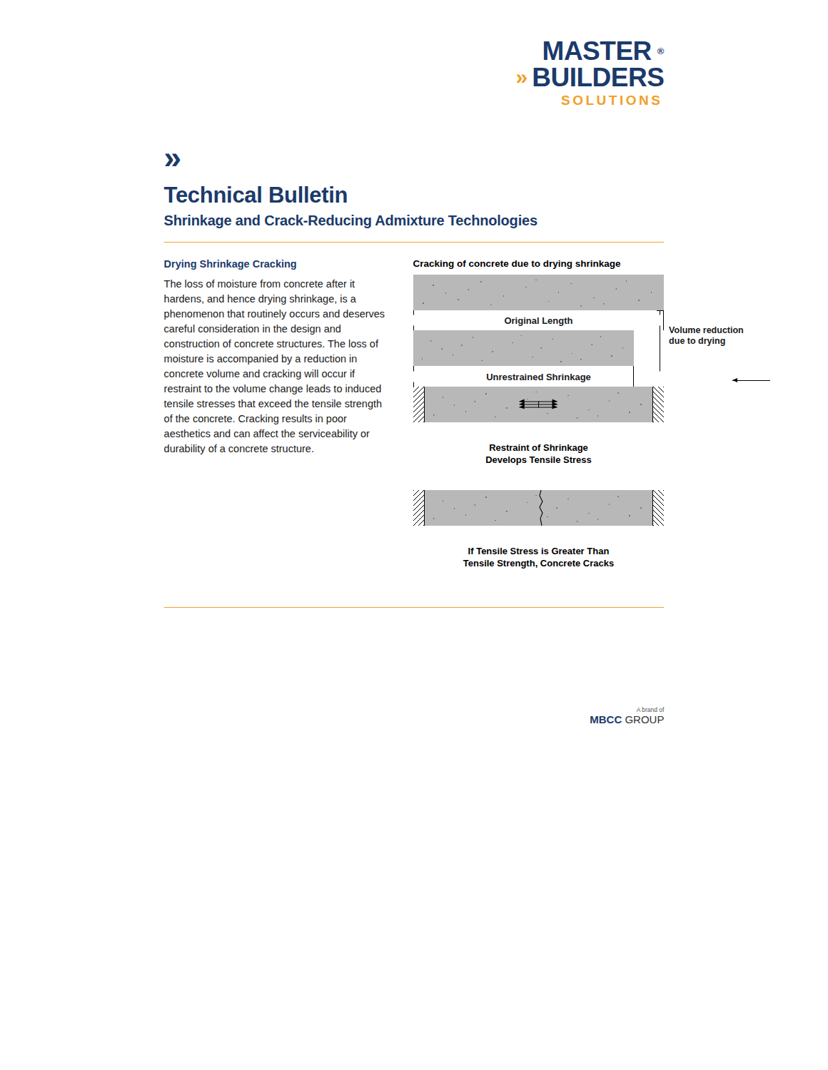MASTER®
»BUILDERS
SOLUTIONS
»
Technical Bulletin
Shrinkage and Crack-Reducing Admixture Technologies
Drying Shrinkage Cracking
The loss of moisture from concrete after it hardens, and hence drying shrinkage, is a phenomenon that routinely occurs and deserves careful consideration in the design and construction of concrete structures. The loss of moisture is accompanied by a reduction in concrete volume and cracking will occur if restraint to the volume change leads to induced tensile stresses that exceed the tensile strength of the concrete. Cracking results in poor aesthetics and can affect the serviceability or durability of a concrete structure.
Cracking of concrete due to drying shrinkage
Volume reduction
due to drying
Original Length
Unrestrained Shrinkage
Restraint of Shrinkage
Develops Tensile Stress
If Tensile Stress is Greater Than
Tensile Strength, Concrete Cracks
A brand of
MBCC GROUP